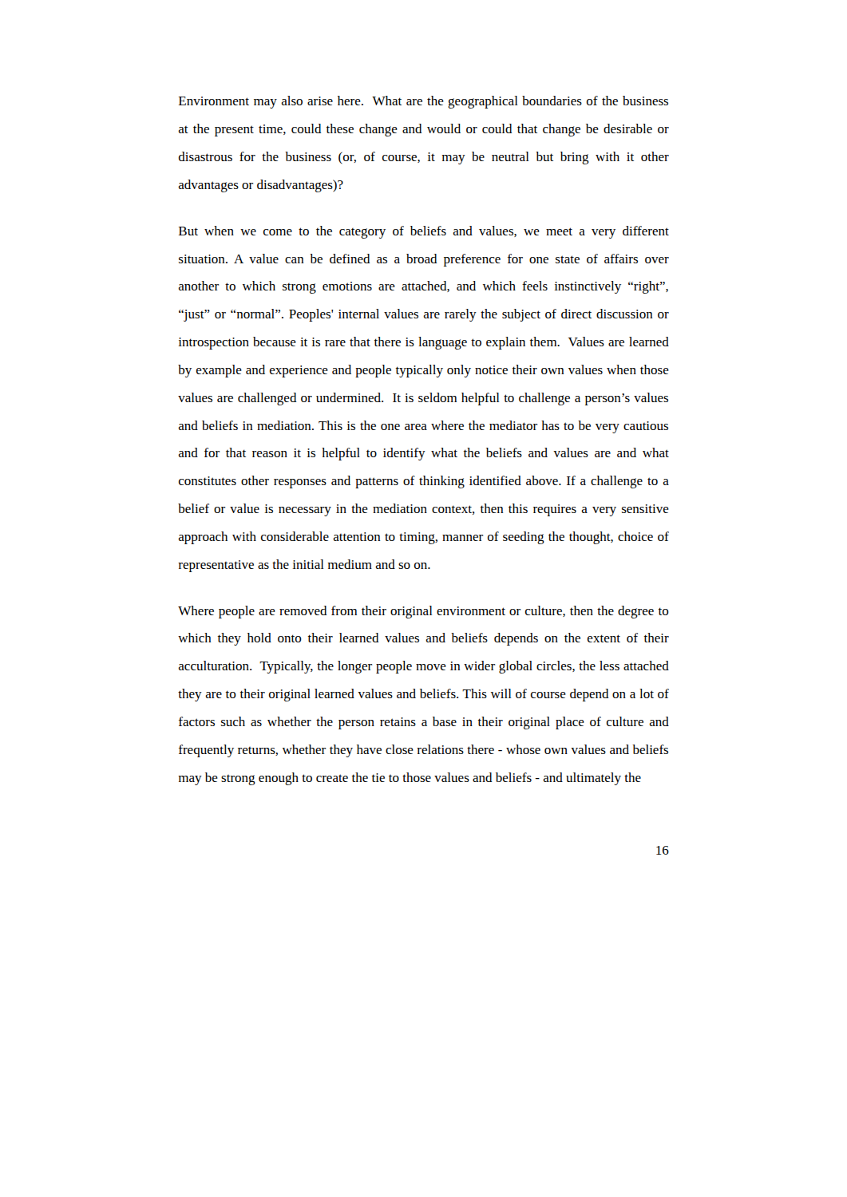Environment may also arise here. What are the geographical boundaries of the business at the present time, could these change and would or could that change be desirable or disastrous for the business (or, of course, it may be neutral but bring with it other advantages or disadvantages)?
But when we come to the category of beliefs and values, we meet a very different situation. A value can be defined as a broad preference for one state of affairs over another to which strong emotions are attached, and which feels instinctively “right”, “just” or “normal”. Peoples' internal values are rarely the subject of direct discussion or introspection because it is rare that there is language to explain them. Values are learned by example and experience and people typically only notice their own values when those values are challenged or undermined. It is seldom helpful to challenge a person’s values and beliefs in mediation. This is the one area where the mediator has to be very cautious and for that reason it is helpful to identify what the beliefs and values are and what constitutes other responses and patterns of thinking identified above. If a challenge to a belief or value is necessary in the mediation context, then this requires a very sensitive approach with considerable attention to timing, manner of seeding the thought, choice of representative as the initial medium and so on.
Where people are removed from their original environment or culture, then the degree to which they hold onto their learned values and beliefs depends on the extent of their acculturation. Typically, the longer people move in wider global circles, the less attached they are to their original learned values and beliefs. This will of course depend on a lot of factors such as whether the person retains a base in their original place of culture and frequently returns, whether they have close relations there - whose own values and beliefs may be strong enough to create the tie to those values and beliefs - and ultimately the
16